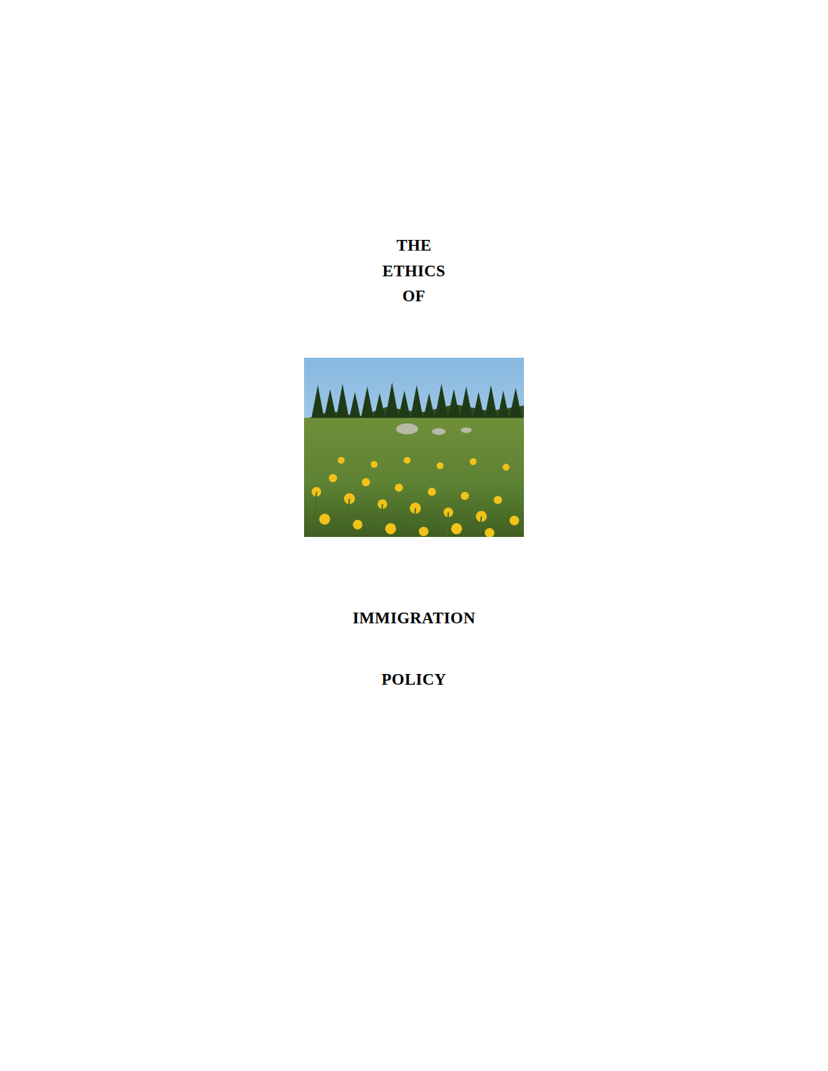THE
ETHICS
OF
IMMIGRATION
POLICY